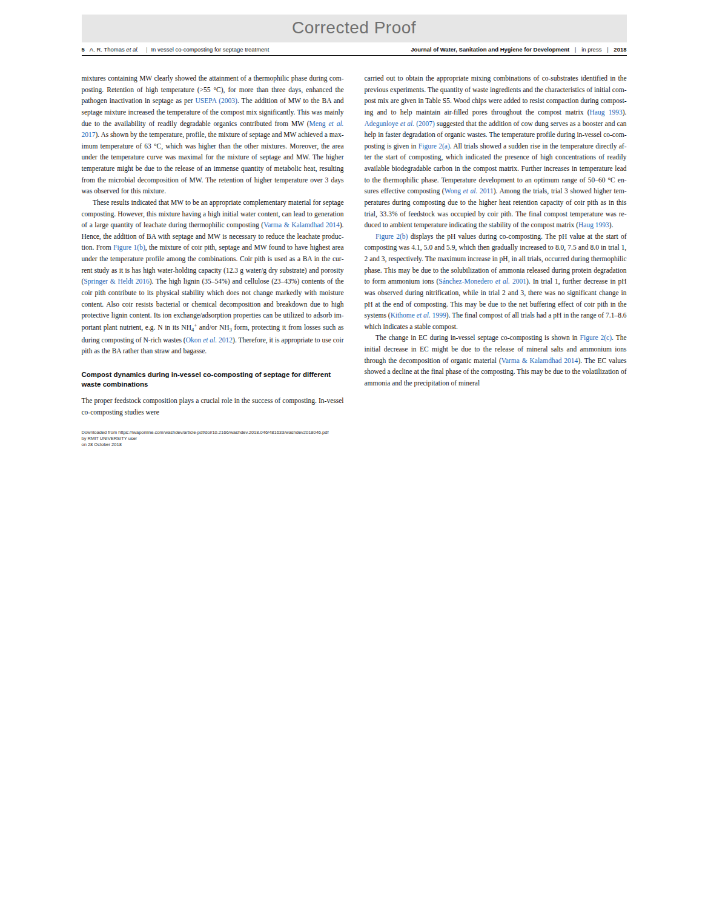Corrected Proof
5 A. R. Thomas et al. | In vessel co-composting for septage treatment Journal of Water, Sanitation and Hygiene for Development | in press | 2018
mixtures containing MW clearly showed the attainment of a thermophilic phase during composting. Retention of high temperature (>55 °C), for more than three days, enhanced the pathogen inactivation in septage as per USEPA (2003). The addition of MW to the BA and septage mixture increased the temperature of the compost mix significantly. This was mainly due to the availability of readily degradable organics contributed from MW (Meng et al. 2017). As shown by the temperature, profile, the mixture of septage and MW achieved a maximum temperature of 63 °C, which was higher than the other mixtures. Moreover, the area under the temperature curve was maximal for the mixture of septage and MW. The higher temperature might be due to the release of an immense quantity of metabolic heat, resulting from the microbial decomposition of MW. The retention of higher temperature over 3 days was observed for this mixture.
These results indicated that MW to be an appropriate complementary material for septage composting. However, this mixture having a high initial water content, can lead to generation of a large quantity of leachate during thermophilic composting (Varma & Kalamdhad 2014). Hence, the addition of BA with septage and MW is necessary to reduce the leachate production. From Figure 1(b), the mixture of coir pith, septage and MW found to have highest area under the temperature profile among the combinations. Coir pith is used as a BA in the current study as it is has high water-holding capacity (12.3 g water/g dry substrate) and porosity (Springer & Heldt 2016). The high lignin (35–54%) and cellulose (23–43%) contents of the coir pith contribute to its physical stability which does not change markedly with moisture content. Also coir resists bacterial or chemical decomposition and breakdown due to high protective lignin content. Its ion exchange/adsorption properties can be utilized to adsorb important plant nutrient, e.g. N in its NH4+ and/or NH3 form, protecting it from losses such as during composting of N-rich wastes (Okon et al. 2012). Therefore, it is appropriate to use coir pith as the BA rather than straw and bagasse.
Compost dynamics during in-vessel co-composting of septage for different waste combinations
The proper feedstock composition plays a crucial role in the success of composting. In-vessel co-composting studies were
carried out to obtain the appropriate mixing combinations of co-substrates identified in the previous experiments. The quantity of waste ingredients and the characteristics of initial compost mix are given in Table S5. Wood chips were added to resist compaction during composting and to help maintain air-filled pores throughout the compost matrix (Haug 1993). Adegunloye et al. (2007) suggested that the addition of cow dung serves as a booster and can help in faster degradation of organic wastes. The temperature profile during in-vessel co-composting is given in Figure 2(a). All trials showed a sudden rise in the temperature directly after the start of composting, which indicated the presence of high concentrations of readily available biodegradable carbon in the compost matrix. Further increases in temperature lead to the thermophilic phase. Temperature development to an optimum range of 50–60 °C ensures effective composting (Wong et al. 2011). Among the trials, trial 3 showed higher temperatures during composting due to the higher heat retention capacity of coir pith as in this trial, 33.3% of feedstock was occupied by coir pith. The final compost temperature was reduced to ambient temperature indicating the stability of the compost matrix (Haug 1993).
Figure 2(b) displays the pH values during co-composting. The pH value at the start of composting was 4.1, 5.0 and 5.9, which then gradually increased to 8.0, 7.5 and 8.0 in trial 1, 2 and 3, respectively. The maximum increase in pH, in all trials, occurred during thermophilic phase. This may be due to the solubilization of ammonia released during protein degradation to form ammonium ions (Sánchez-Monedero et al. 2001). In trial 1, further decrease in pH was observed during nitrification, while in trial 2 and 3, there was no significant change in pH at the end of composting. This may be due to the net buffering effect of coir pith in the systems (Kithome et al. 1999). The final compost of all trials had a pH in the range of 7.1–8.6 which indicates a stable compost.
The change in EC during in-vessel septage co-composting is shown in Figure 2(c). The initial decrease in EC might be due to the release of mineral salts and ammonium ions through the decomposition of organic material (Varma & Kalamdhad 2014). The EC values showed a decline at the final phase of the composting. This may be due to the volatilization of ammonia and the precipitation of mineral
Downloaded from https://iwaponline.com/washdev/article-pdf/doi/10.2166/washdev.2018.046/481633/washdev2018046.pdf
by RMIT UNIVERSITY user
on 28 October 2018